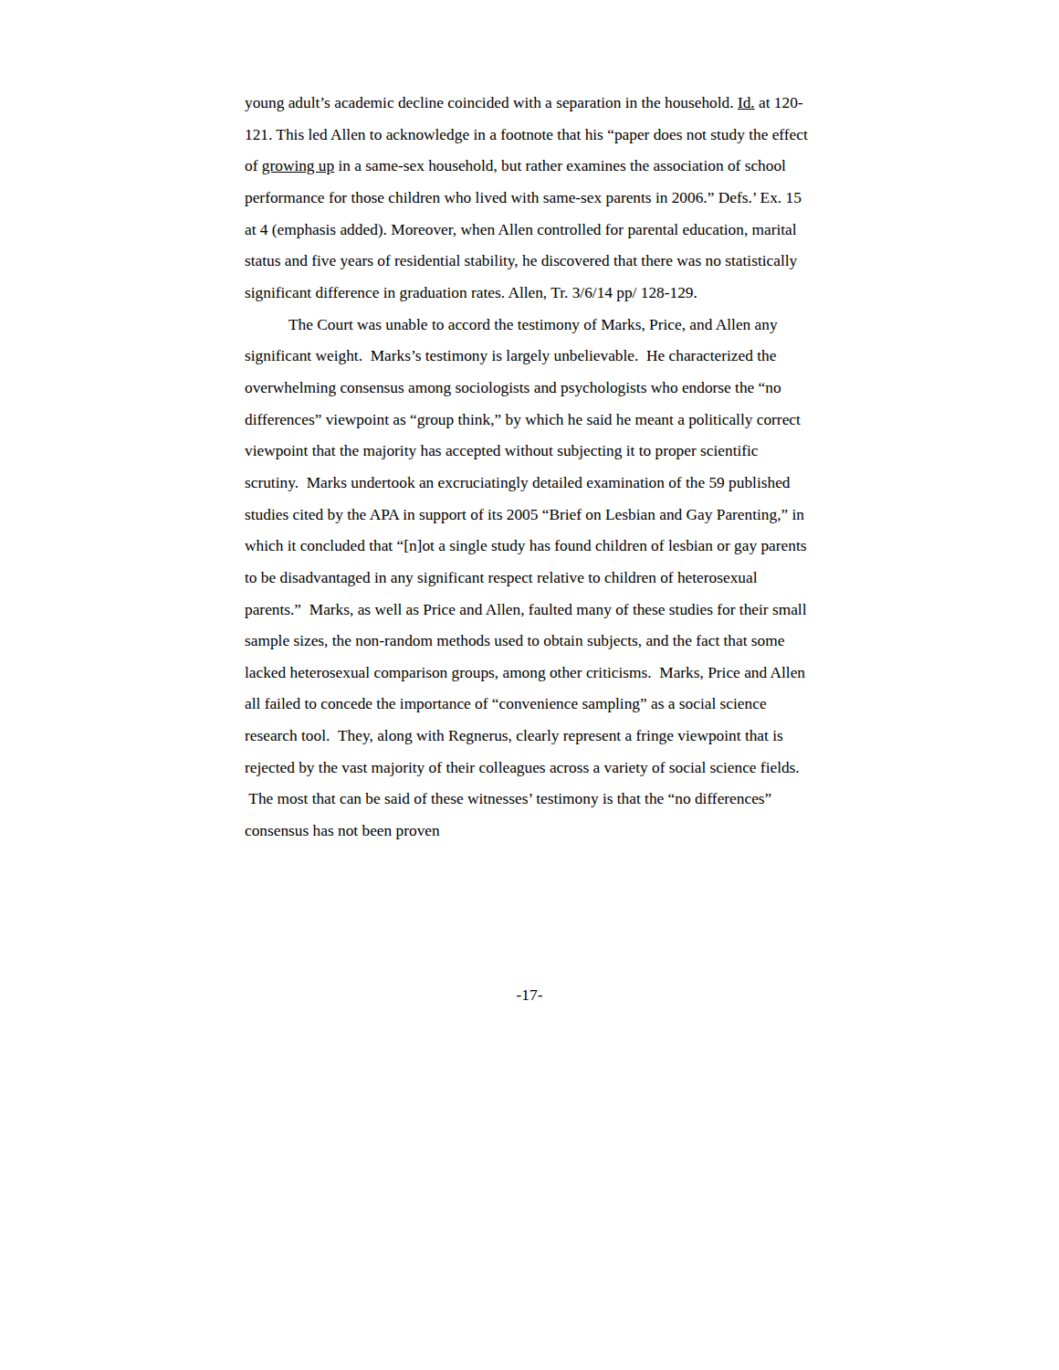young adult’s academic decline coincided with a separation in the household. Id. at 120-121. This led Allen to acknowledge in a footnote that his “paper does not study the effect of growing up in a same-sex household, but rather examines the association of school performance for those children who lived with same-sex parents in 2006.” Defs.’ Ex. 15 at 4 (emphasis added). Moreover, when Allen controlled for parental education, marital status and five years of residential stability, he discovered that there was no statistically significant difference in graduation rates. Allen, Tr. 3/6/14 pp/ 128-129.
The Court was unable to accord the testimony of Marks, Price, and Allen any significant weight. Marks’s testimony is largely unbelievable. He characterized the overwhelming consensus among sociologists and psychologists who endorse the “no differences” viewpoint as “group think,” by which he said he meant a politically correct viewpoint that the majority has accepted without subjecting it to proper scientific scrutiny. Marks undertook an excruciatingly detailed examination of the 59 published studies cited by the APA in support of its 2005 “Brief on Lesbian and Gay Parenting,” in which it concluded that “[n]ot a single study has found children of lesbian or gay parents to be disadvantaged in any significant respect relative to children of heterosexual parents.” Marks, as well as Price and Allen, faulted many of these studies for their small sample sizes, the non-random methods used to obtain subjects, and the fact that some lacked heterosexual comparison groups, among other criticisms. Marks, Price and Allen all failed to concede the importance of “convenience sampling” as a social science research tool. They, along with Regnerus, clearly represent a fringe viewpoint that is rejected by the vast majority of their colleagues across a variety of social science fields. The most that can be said of these witnesses’ testimony is that the “no differences” consensus has not been proven
-17-